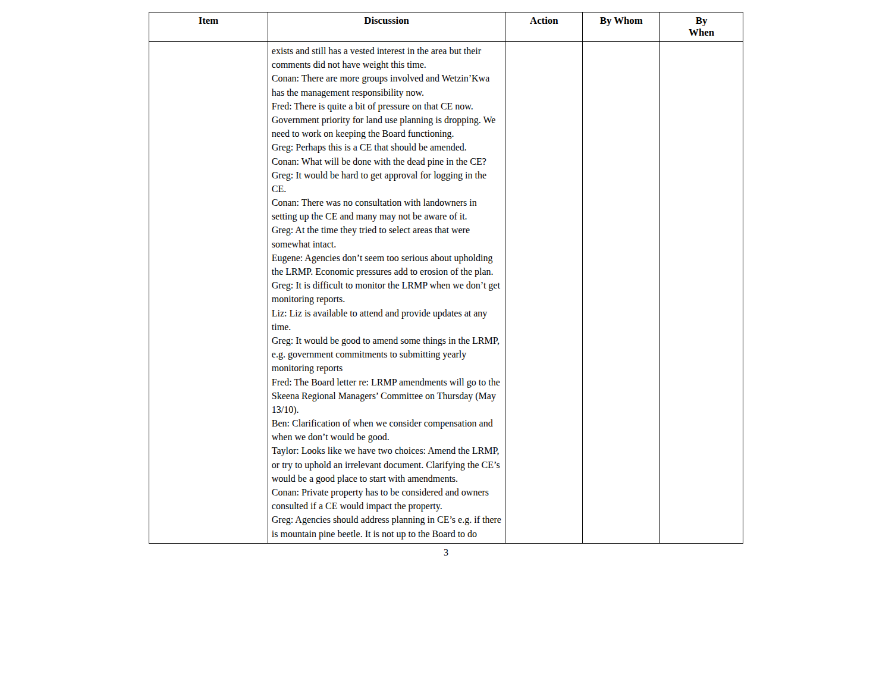| Item | Discussion | Action | By Whom | By When |
| --- | --- | --- | --- | --- |
| | exists and still has a vested interest in the area but their comments did not have weight this time. Conan: There are more groups involved and Wetzin’Kwa has the management responsibility now. Fred: There is quite a bit of pressure on that CE now. Government priority for land use planning is dropping. We need to work on keeping the Board functioning. Greg: Perhaps this is a CE that should be amended. Conan: What will be done with the dead pine in the CE? Greg: It would be hard to get approval for logging in the CE. Conan: There was no consultation with landowners in setting up the CE and many may not be aware of it. Greg: At the time they tried to select areas that were somewhat intact. Eugene: Agencies don’t seem too serious about upholding the LRMP. Economic pressures add to erosion of the plan. Greg: It is difficult to monitor the LRMP when we don’t get monitoring reports. Liz: Liz is available to attend and provide updates at any time. Greg: It would be good to amend some things in the LRMP, e.g. government commitments to submitting yearly monitoring reports Fred: The Board letter re: LRMP amendments will go to the Skeena Regional Managers’ Committee on Thursday (May 13/10). Ben: Clarification of when we consider compensation and when we don’t would be good. Taylor: Looks like we have two choices: Amend the LRMP, or try to uphold an irrelevant document. Clarifying the CE’s would be a good place to start with amendments. Conan: Private property has to be considered and owners consulted if a CE would impact the property. Greg: Agencies should address planning in CE’s e.g. if there is mountain pine beetle. It is not up to the Board to do | | | |
3